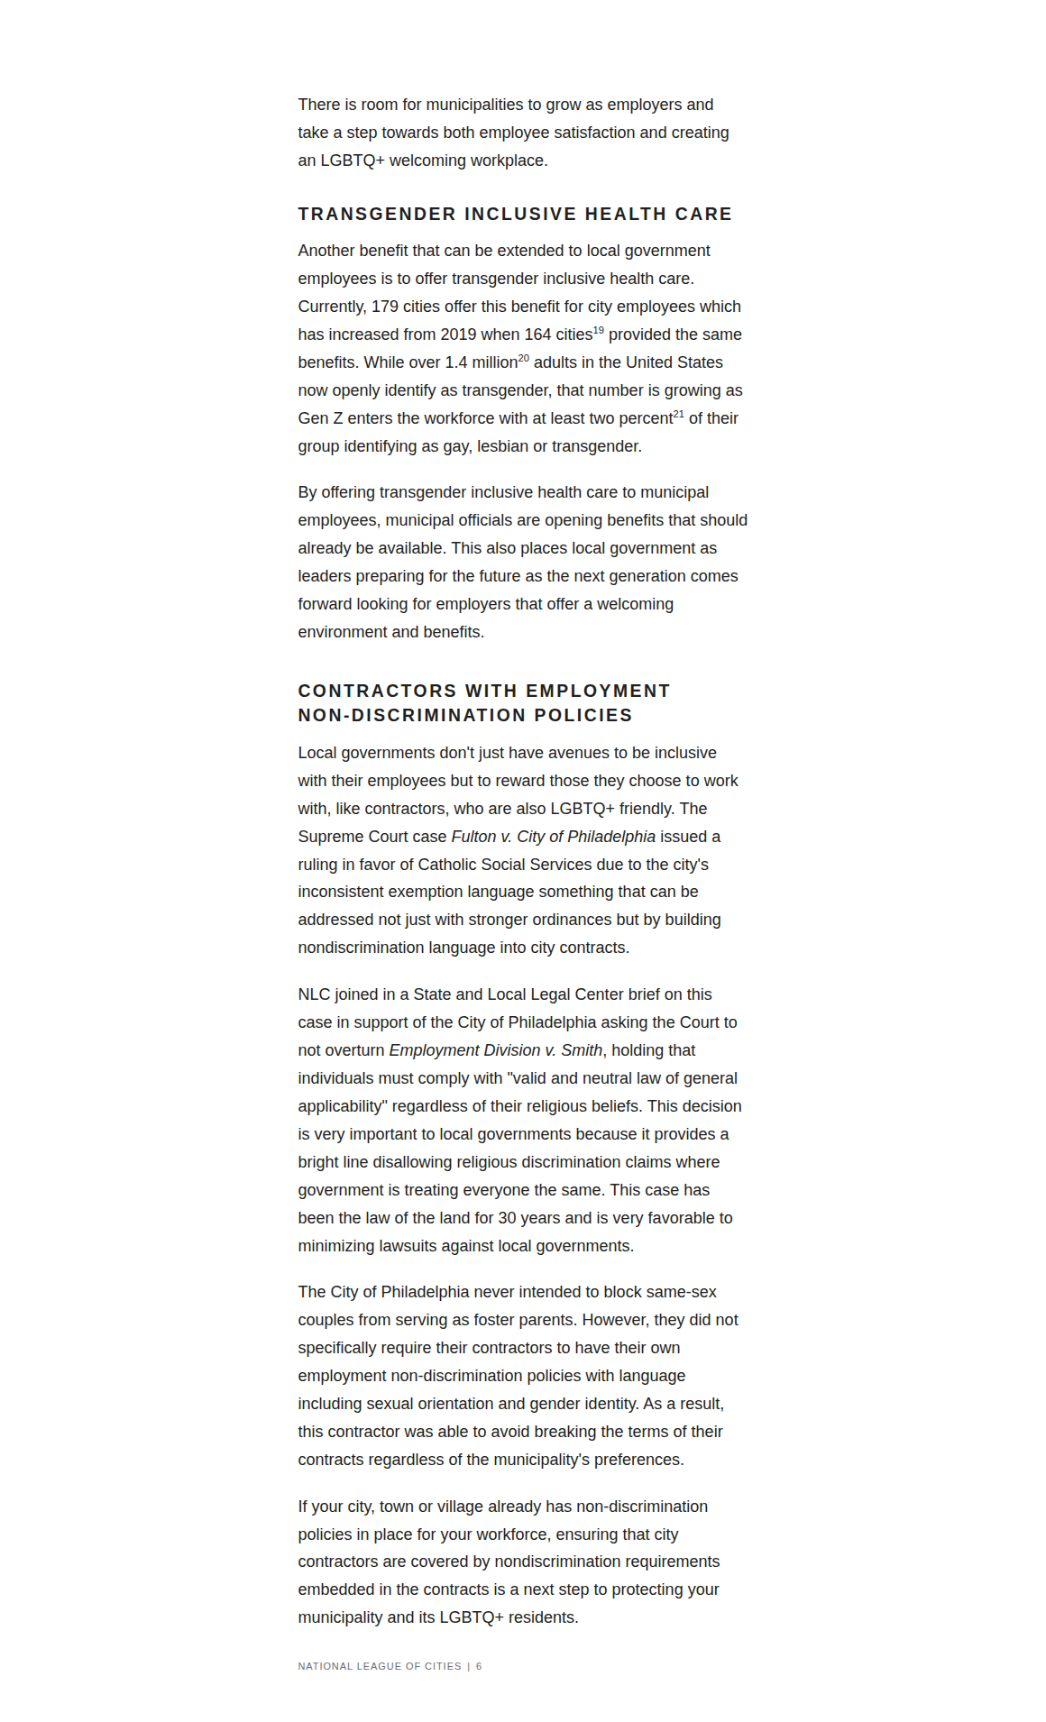There is room for municipalities to grow as employers and take a step towards both employee satisfaction and creating an LGBTQ+ welcoming workplace.
Transgender Inclusive Health Care
Another benefit that can be extended to local government employees is to offer transgender inclusive health care. Currently, 179 cities offer this benefit for city employees which has increased from 2019 when 164 cities19 provided the same benefits. While over 1.4 million20 adults in the United States now openly identify as transgender, that number is growing as Gen Z enters the workforce with at least two percent21 of their group identifying as gay, lesbian or transgender.
By offering transgender inclusive health care to municipal employees, municipal officials are opening benefits that should already be available. This also places local government as leaders preparing for the future as the next generation comes forward looking for employers that offer a welcoming environment and benefits.
Contractors with Employment
Non-Discrimination Policies
Local governments don't just have avenues to be inclusive with their employees but to reward those they choose to work with, like contractors, who are also LGBTQ+ friendly. The Supreme Court case Fulton v. City of Philadelphia issued a ruling in favor of Catholic Social Services due to the city's inconsistent exemption language something that can be addressed not just with stronger ordinances but by building nondiscrimination language into city contracts.
NLC joined in a State and Local Legal Center brief on this case in support of the City of Philadelphia asking the Court to not overturn Employment Division v. Smith, holding that individuals must comply with "valid and neutral law of general applicability" regardless of their religious beliefs. This decision is very important to local governments because it provides a bright line disallowing religious discrimination claims where government is treating everyone the same. This case has been the law of the land for 30 years and is very favorable to minimizing lawsuits against local governments.
The City of Philadelphia never intended to block same-sex couples from serving as foster parents. However, they did not specifically require their contractors to have their own employment non-discrimination policies with language including sexual orientation and gender identity. As a result, this contractor was able to avoid breaking the terms of their contracts regardless of the municipality's preferences.
If your city, town or village already has non-discrimination policies in place for your workforce, ensuring that city contractors are covered by nondiscrimination requirements embedded in the contracts is a next step to protecting your municipality and its LGBTQ+ residents.
National League of Cities|6